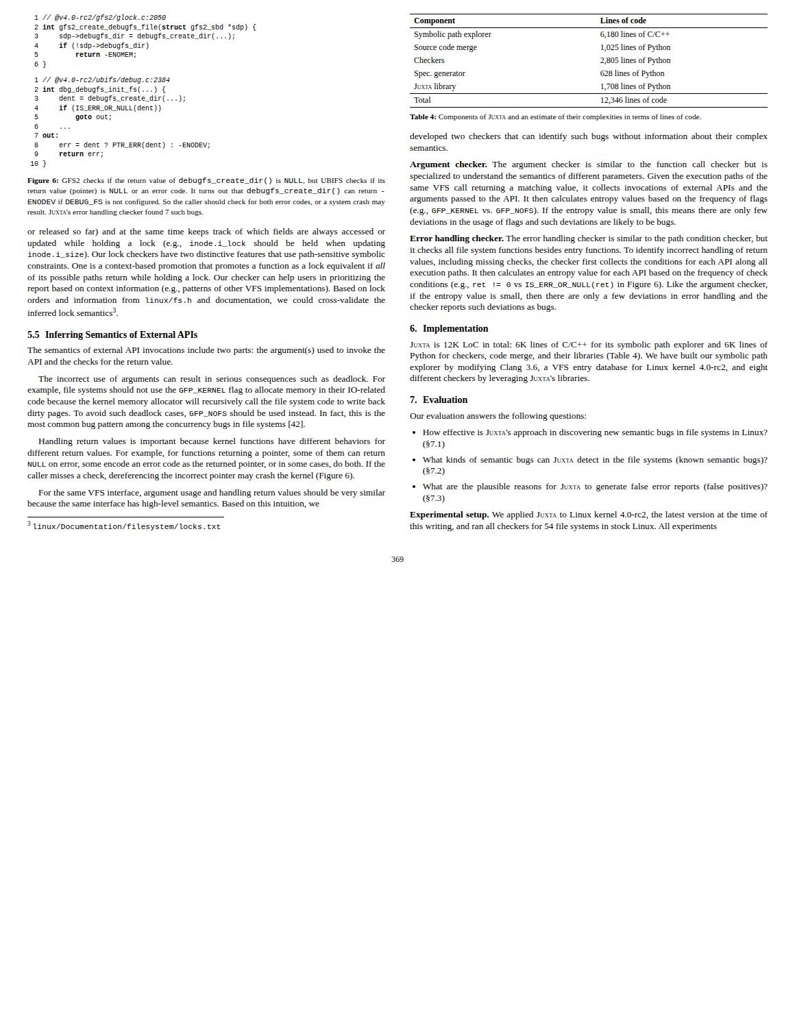1// @v4.0-rc2/gfs2/glock.c:2050
2 int gfs2_create_debugfs_file(struct gfs2_sbd *sdp) {
3    sdp->debugfs_dir = debugfs_create_dir(...);
4    if (!sdp->debugfs_dir)
5        return -ENOMEM;
6}
1// @v4.0-rc2/ubifs/debug.c:2384
2 int dbg_debugfs_init_fs(...) {
3    dent = debugfs_create_dir(...);
4    if (IS_ERR_OR_NULL(dent))
5        goto out;
6    ...
7 out:
8    err = dent ? PTR_ERR(dent) : -ENODEV;
9    return err;
10}
Figure 6: GFS2 checks if the return value of debugfs_create_dir() is NULL, but UBIFS checks if its return value (pointer) is NULL or an error code. It turns out that debugfs_create_dir() can return -ENODEV if DEBUG_FS is not configured. So the caller should check for both error codes, or a system crash may result. Juxta's error handling checker found 7 such bugs.
or released so far) and at the same time keeps track of which fields are always accessed or updated while holding a lock (e.g., inode.i_lock should be held when updating inode.i_size). Our lock checkers have two distinctive features that use path-sensitive symbolic constraints. One is a context-based promotion that promotes a function as a lock equivalent if all of its possible paths return while holding a lock. Our checker can help users in prioritizing the report based on context information (e.g., patterns of other VFS implementations). Based on lock orders and information from linux/fs.h and documentation, we could cross-validate the inferred lock semantics3.
5.5 Inferring Semantics of External APIs
The semantics of external API invocations include two parts: the argument(s) used to invoke the API and the checks for the return value.
The incorrect use of arguments can result in serious consequences such as deadlock. For example, file systems should not use the GFP_KERNEL flag to allocate memory in their IO-related code because the kernel memory allocator will recursively call the file system code to write back dirty pages. To avoid such deadlock cases, GFP_NOFS should be used instead. In fact, this is the most common bug pattern among the concurrency bugs in file systems [42].
Handling return values is important because kernel functions have different behaviors for different return values. For example, for functions returning a pointer, some of them can return NULL on error, some encode an error code as the returned pointer, or in some cases, do both. If the caller misses a check, dereferencing the incorrect pointer may crash the kernel (Figure 6).
For the same VFS interface, argument usage and handling return values should be very similar because the same interface has high-level semantics. Based on this intuition, we
3 linux/Documentation/filesystem/locks.txt
| Component | Lines of code |
| --- | --- |
| Symbolic path explorer | 6,180 lines of C/C++ |
| Source code merge | 1,025 lines of Python |
| Checkers | 2,805 lines of Python |
| Spec. generator | 628 lines of Python |
| J uxta library | 1,708 lines of Python |
| Total | 12,346 lines of code |
Table 4: Components of Juxta and an estimate of their complexities in terms of lines of code.
developed two checkers that can identify such bugs without information about their complex semantics.
Argument checker. The argument checker is similar to the function call checker but is specialized to understand the semantics of different parameters. Given the execution paths of the same VFS call returning a matching value, it collects invocations of external APIs and the arguments passed to the API. It then calculates entropy values based on the frequency of flags (e.g., GFP_KERNEL vs. GFP_NOFS). If the entropy value is small, this means there are only few deviations in the usage of flags and such deviations are likely to be bugs.
Error handling checker. The error handling checker is similar to the path condition checker, but it checks all file system functions besides entry functions. To identify incorrect handling of return values, including missing checks, the checker first collects the conditions for each API along all execution paths. It then calculates an entropy value for each API based on the frequency of check conditions (e.g., ret != 0 vs IS_ERR_OR_NULL(ret) in Figure 6). Like the argument checker, if the entropy value is small, then there are only a few deviations in error handling and the checker reports such deviations as bugs.
6. Implementation
Juxta is 12K LoC in total: 6K lines of C/C++ for its symbolic path explorer and 6K lines of Python for checkers, code merge, and their libraries (Table 4). We have built our symbolic path explorer by modifying Clang 3.6, a VFS entry database for Linux kernel 4.0-rc2, and eight different checkers by leveraging Juxta's libraries.
7. Evaluation
Our evaluation answers the following questions:
How effective is Juxta's approach in discovering new semantic bugs in file systems in Linux? (§7.1)
What kinds of semantic bugs can Juxta detect in the file systems (known semantic bugs)? (§7.2)
What are the plausible reasons for Juxta to generate false error reports (false positives)? (§7.3)
Experimental setup. We applied Juxta to Linux kernel 4.0-rc2, the latest version at the time of this writing, and ran all checkers for 54 file systems in stock Linux. All experiments
369